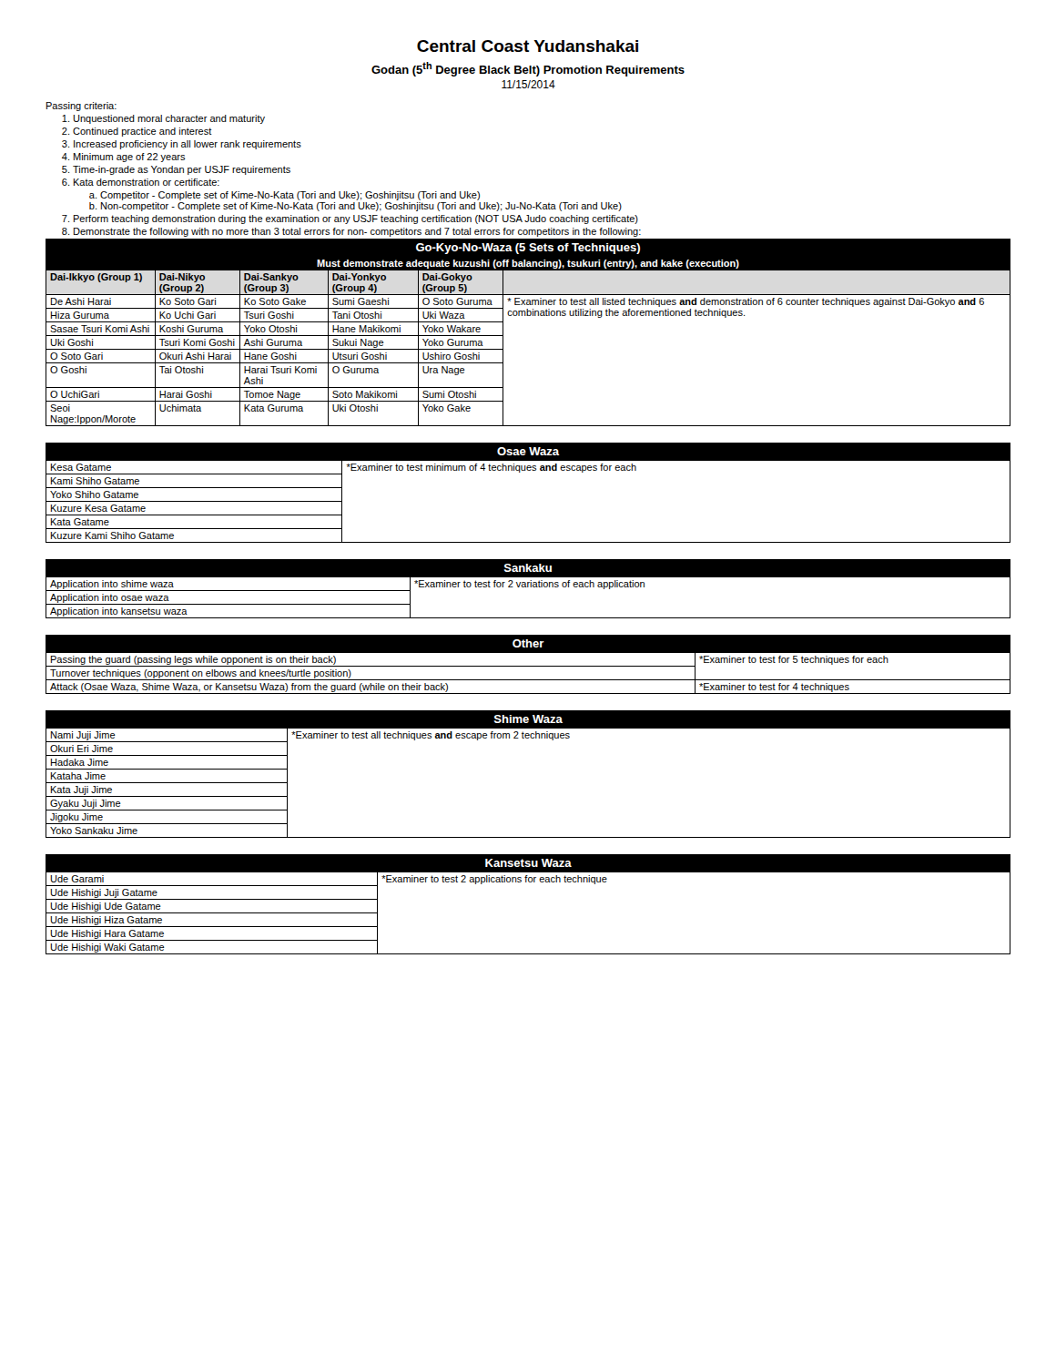Central Coast Yudanshakai
Godan (5th Degree Black Belt) Promotion Requirements
11/15/2014
Passing criteria:
Unquestioned moral character and maturity
Continued practice and interest
Increased proficiency in all lower rank requirements
Minimum age of 22 years
Time-in-grade as Yondan per USJF requirements
Kata demonstration or certificate:
Competitor - Complete set of Kime-No-Kata (Tori and Uke); Goshinjitsu (Tori and Uke)
Non-competitor - Complete set of Kime-No-Kata (Tori and Uke); Goshinjitsu (Tori and Uke); Ju-No-Kata (Tori and Uke)
Perform teaching demonstration during the examination or any USJF teaching certification (NOT USA Judo coaching certificate)
Demonstrate the following with no more than 3 total errors for non- competitors and 7 total errors for competitors in the following:
Go-Kyo-No-Waza (5 Sets of Techniques)
| Must demonstrate adequate kuzushi (off balancing), tsukuri (entry), and kake (execution) |
| Dai-Ikkyo (Group 1) | Dai-Nikyo (Group 2) | Dai-Sankyo (Group 3) | Dai-Yonkyo (Group 4) | Dai-Gokyo (Group 5) | |
| De Ashi Harai | Ko Soto Gari | Ko Soto Gake | Sumi Gaeshi | O Soto Guruma | * Examiner to test all listed techniques and demonstration of 6 counter techniques against Dai-Gokyo and 6 combinations utilizing the aforementioned techniques. |
| Hiza Guruma | Ko Uchi Gari | Tsuri Goshi | Tani Otoshi | Uki Waza |
| Sasae Tsuri Komi Ashi | Koshi Guruma | Yoko Otoshi | Hane Makikomi | Yoko Wakare |
| Uki Goshi | Tsuri Komi Goshi | Ashi Guruma | Sukui Nage | Yoko Guruma |
| O Soto Gari | Okuri Ashi Harai | Hane Goshi | Utsuri Goshi | Ushiro Goshi |
| O Goshi | Tai Otoshi | Harai Tsuri Komi Ashi | O Guruma | Ura Nage |
| O UchiGari | Harai Goshi | Tomoe Nage | Soto Makikomi | Sumi Otoshi |
| Seoi Nage:Ippon/Morote | Uchimata | Kata Guruma | Uki Otoshi | Yoko Gake |
Osae Waza
| Kesa Gatame | *Examiner to test minimum of 4 techniques and escapes for each |
| Kami Shiho Gatame |
| Yoko Shiho Gatame |
| Kuzure Kesa Gatame |
| Kata Gatame |
| Kuzure Kami Shiho Gatame |
Sankaku
| Application into shime waza | *Examiner to test for 2 variations of each application |
| Application into osae waza |
| Application into kansetsu waza |
Other
| Passing the guard (passing legs while opponent is on their back) | *Examiner to test for 5 techniques for each |
| Turnover techniques (opponent on elbows and knees/turtle position) |
| Attack (Osae Waza, Shime Waza, or Kansetsu Waza) from the guard (while on their back) | *Examiner to test for 4 techniques |
Shime Waza
| Nami Juji Jime | *Examiner to test all techniques and escape from 2 techniques |
| Okuri Eri Jime |
| Hadaka Jime |
| Kataha Jime |
| Kata Juji Jime |
| Gyaku Juji Jime |
| Jigoku Jime |
| Yoko Sankaku Jime |
Kansetsu Waza
| Ude Garami | *Examiner to test 2 applications for each technique |
| Ude Hishigi Juji Gatame |
| Ude Hishigi Ude Gatame |
| Ude Hishigi Hiza Gatame |
| Ude Hishigi Hara Gatame |
| Ude Hishigi Waki Gatame |